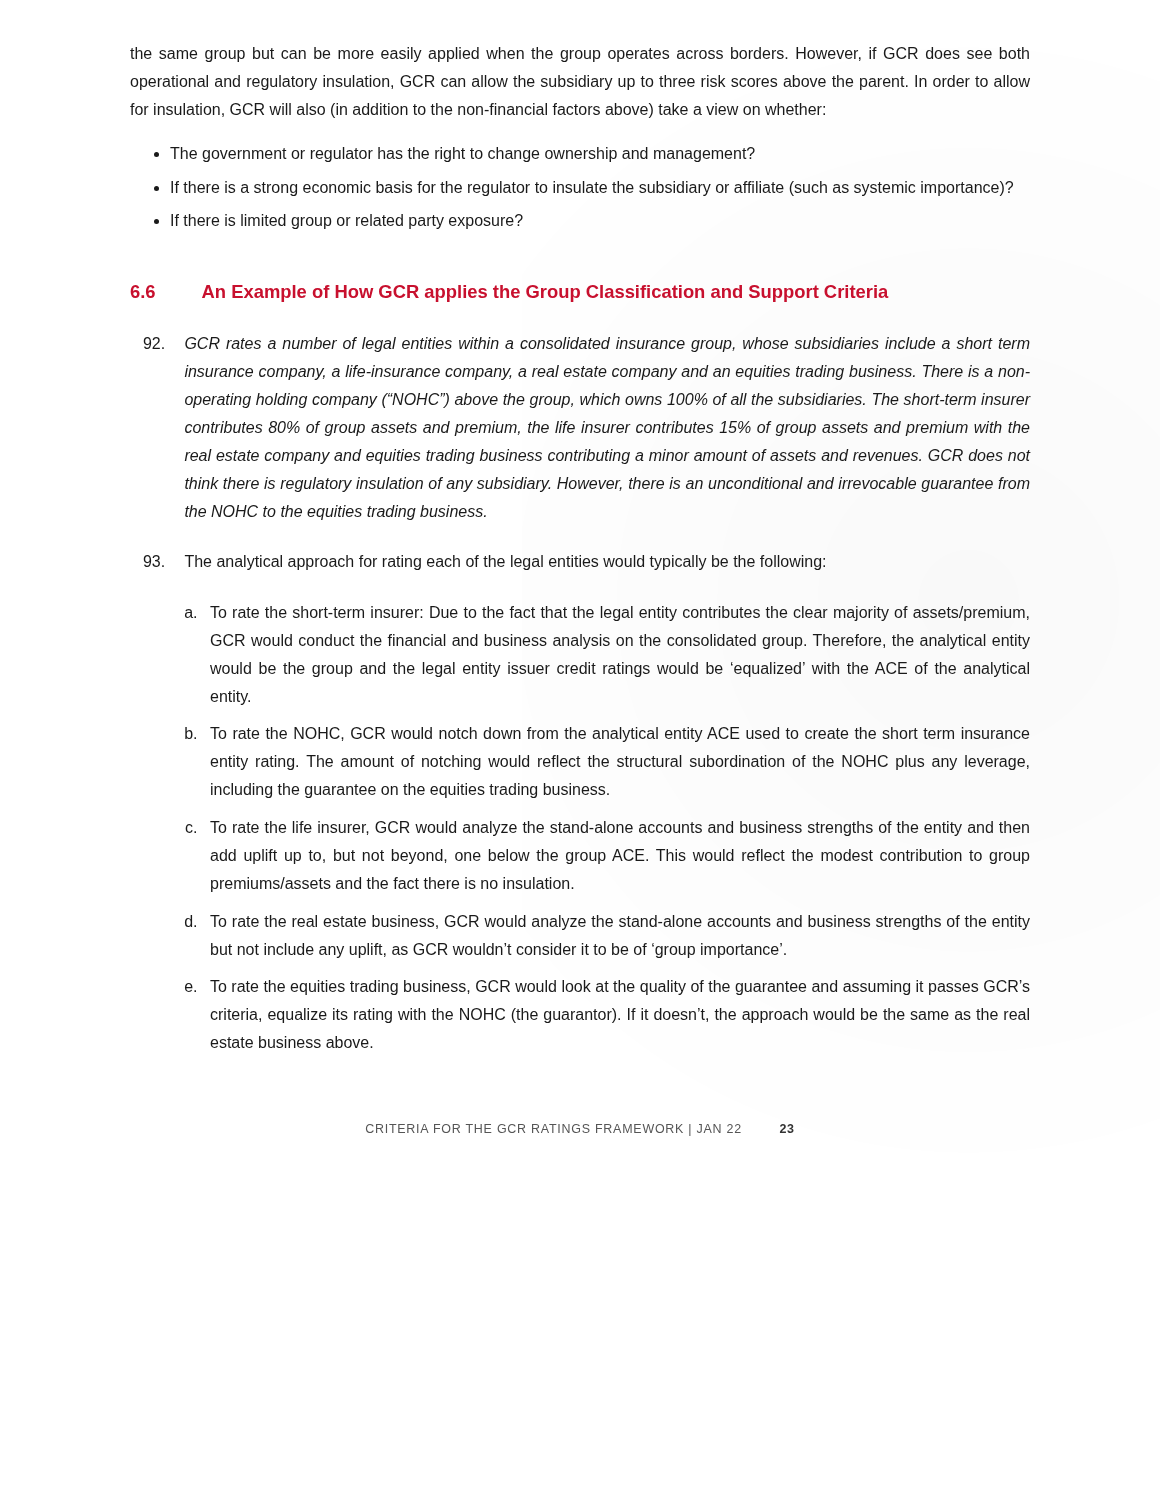the same group but can be more easily applied when the group operates across borders. However, if GCR does see both operational and regulatory insulation, GCR can allow the subsidiary up to three risk scores above the parent. In order to allow for insulation, GCR will also (in addition to the non-financial factors above) take a view on whether:
The government or regulator has the right to change ownership and management?
If there is a strong economic basis for the regulator to insulate the subsidiary or affiliate (such as systemic importance)?
If there is limited group or related party exposure?
6.6 An Example of How GCR applies the Group Classification and Support Criteria
92.
GCR rates a number of legal entities within a consolidated insurance group, whose subsidiaries include a short term insurance company, a life-insurance company, a real estate company and an equities trading business. There is a non-operating holding company (“NOHC”) above the group, which owns 100% of all the subsidiaries. The short-term insurer contributes 80% of group assets and premium, the life insurer contributes 15% of group assets and premium with the real estate company and equities trading business contributing a minor amount of assets and revenues. GCR does not think there is regulatory insulation of any subsidiary. However, there is an unconditional and irrevocable guarantee from the NOHC to the equities trading business.
93.
The analytical approach for rating each of the legal entities would typically be the following:
To rate the short-term insurer: Due to the fact that the legal entity contributes the clear majority of assets/premium, GCR would conduct the financial and business analysis on the consolidated group. Therefore, the analytical entity would be the group and the legal entity issuer credit ratings would be ‘equalized’ with the ACE of the analytical entity.
To rate the NOHC, GCR would notch down from the analytical entity ACE used to create the short term insurance entity rating. The amount of notching would reflect the structural subordination of the NOHC plus any leverage, including the guarantee on the equities trading business.
To rate the life insurer, GCR would analyze the stand-alone accounts and business strengths of the entity and then add uplift up to, but not beyond, one below the group ACE. This would reflect the modest contribution to group premiums/assets and the fact there is no insulation.
To rate the real estate business, GCR would analyze the stand-alone accounts and business strengths of the entity but not include any uplift, as GCR wouldn’t consider it to be of ‘group importance’.
To rate the equities trading business, GCR would look at the quality of the guarantee and assuming it passes GCR’s criteria, equalize its rating with the NOHC (the guarantor). If it doesn’t, the approach would be the same as the real estate business above.
CRITERIA FOR THE GCR RATINGS FRAMEWORK | JAN 22 23